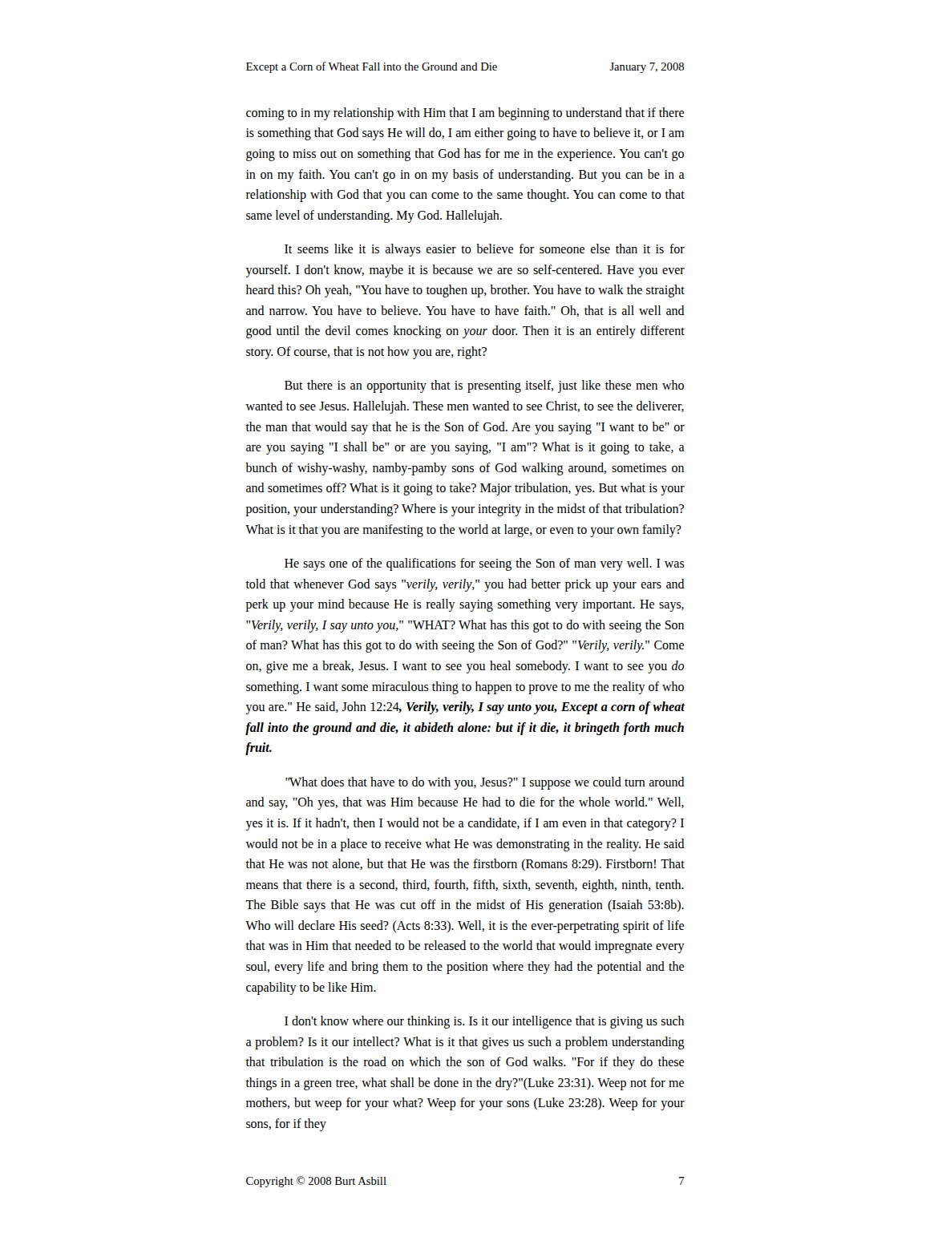Except a Corn of Wheat Fall into the Ground and Die January 7, 2008
coming to in my relationship with Him that I am beginning to understand that if there is something that God says He will do, I am either going to have to believe it, or I am going to miss out on something that God has for me in the experience. You can't go in on my faith. You can't go in on my basis of understanding. But you can be in a relationship with God that you can come to the same thought. You can come to that same level of understanding. My God. Hallelujah.
It seems like it is always easier to believe for someone else than it is for yourself. I don't know, maybe it is because we are so self-centered. Have you ever heard this? Oh yeah, "You have to toughen up, brother. You have to walk the straight and narrow. You have to believe. You have to have faith." Oh, that is all well and good until the devil comes knocking on your door. Then it is an entirely different story. Of course, that is not how you are, right?
But there is an opportunity that is presenting itself, just like these men who wanted to see Jesus. Hallelujah. These men wanted to see Christ, to see the deliverer, the man that would say that he is the Son of God. Are you saying "I want to be" or are you saying "I shall be" or are you saying, "I am"? What is it going to take, a bunch of wishy-washy, namby-pamby sons of God walking around, sometimes on and sometimes off? What is it going to take? Major tribulation, yes. But what is your position, your understanding? Where is your integrity in the midst of that tribulation? What is it that you are manifesting to the world at large, or even to your own family?
He says one of the qualifications for seeing the Son of man very well. I was told that whenever God says "verily, verily," you had better prick up your ears and perk up your mind because He is really saying something very important. He says, "Verily, verily, I say unto you," "WHAT? What has this got to do with seeing the Son of man? What has this got to do with seeing the Son of God?" "Verily, verily." Come on, give me a break, Jesus. I want to see you heal somebody. I want to see you do something. I want some miraculous thing to happen to prove to me the reality of who you are." He said, John 12:24, Verily, verily, I say unto you, Except a corn of wheat fall into the ground and die, it abideth alone: but if it die, it bringeth forth much fruit.
"What does that have to do with you, Jesus?" I suppose we could turn around and say, "Oh yes, that was Him because He had to die for the whole world." Well, yes it is. If it hadn't, then I would not be a candidate, if I am even in that category? I would not be in a place to receive what He was demonstrating in the reality. He said that He was not alone, but that He was the firstborn (Romans 8:29). Firstborn! That means that there is a second, third, fourth, fifth, sixth, seventh, eighth, ninth, tenth. The Bible says that He was cut off in the midst of His generation (Isaiah 53:8b). Who will declare His seed? (Acts 8:33). Well, it is the ever-perpetrating spirit of life that was in Him that needed to be released to the world that would impregnate every soul, every life and bring them to the position where they had the potential and the capability to be like Him.
I don't know where our thinking is. Is it our intelligence that is giving us such a problem? Is it our intellect? What is it that gives us such a problem understanding that tribulation is the road on which the son of God walks. "For if they do these things in a green tree, what shall be done in the dry?"(Luke 23:31). Weep not for me mothers, but weep for your what? Weep for your sons (Luke 23:28). Weep for your sons, for if they
Copyright © 2008 Burt Asbill 7